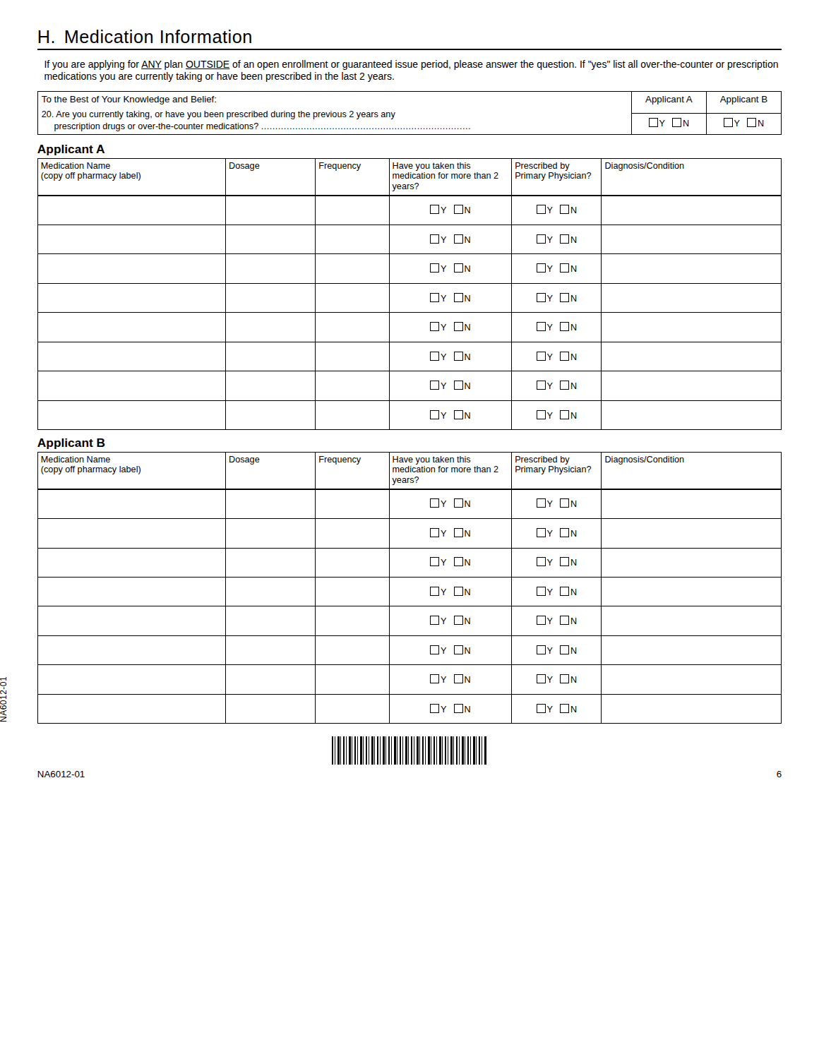NA6012-01
H. Medication Information
If you are applying for ANY plan OUTSIDE of an open enrollment or guaranteed issue period, please answer the question. If "yes" list all over-the-counter or prescription medications you are currently taking or have been prescribed in the last 2 years.
| To the Best of Your Knowledge and Belief: 20. Are you currently taking, or have you been prescribed during the previous 2 years any prescription drugs or over-the-counter medications? .......................................................................... | Applicant A | Applicant B |
| Y N | Y N |
Applicant A
| Medication Name (copy off pharmacy label) | Dosage | Frequency | Have you taken this medication for more than 2 years? | Prescribed by Primary Physician? | Diagnosis/Condition |
| --- | --- | --- | --- | --- | --- |
| | | | Y N | Y N | |
| | | | Y N | Y N | |
| | | | Y N | Y N | |
| | | | Y N | Y N | |
| | | | Y N | Y N | |
| | | | Y N | Y N | |
| | | | Y N | Y N | |
| | | | Y N | Y N | |
Applicant B
| Medication Name (copy off pharmacy label) | Dosage | Frequency | Have you taken this medication for more than 2 years? | Prescribed by Primary Physician? | Diagnosis/Condition |
| --- | --- | --- | --- | --- | --- |
| | | | Y N | Y N | |
| | | | Y N | Y N | |
| | | | Y N | Y N | |
| | | | Y N | Y N | |
| | | | Y N | Y N | |
| | | | Y N | Y N | |
| | | | Y N | Y N | |
| | | | Y N | Y N | |
NA6012-01 6